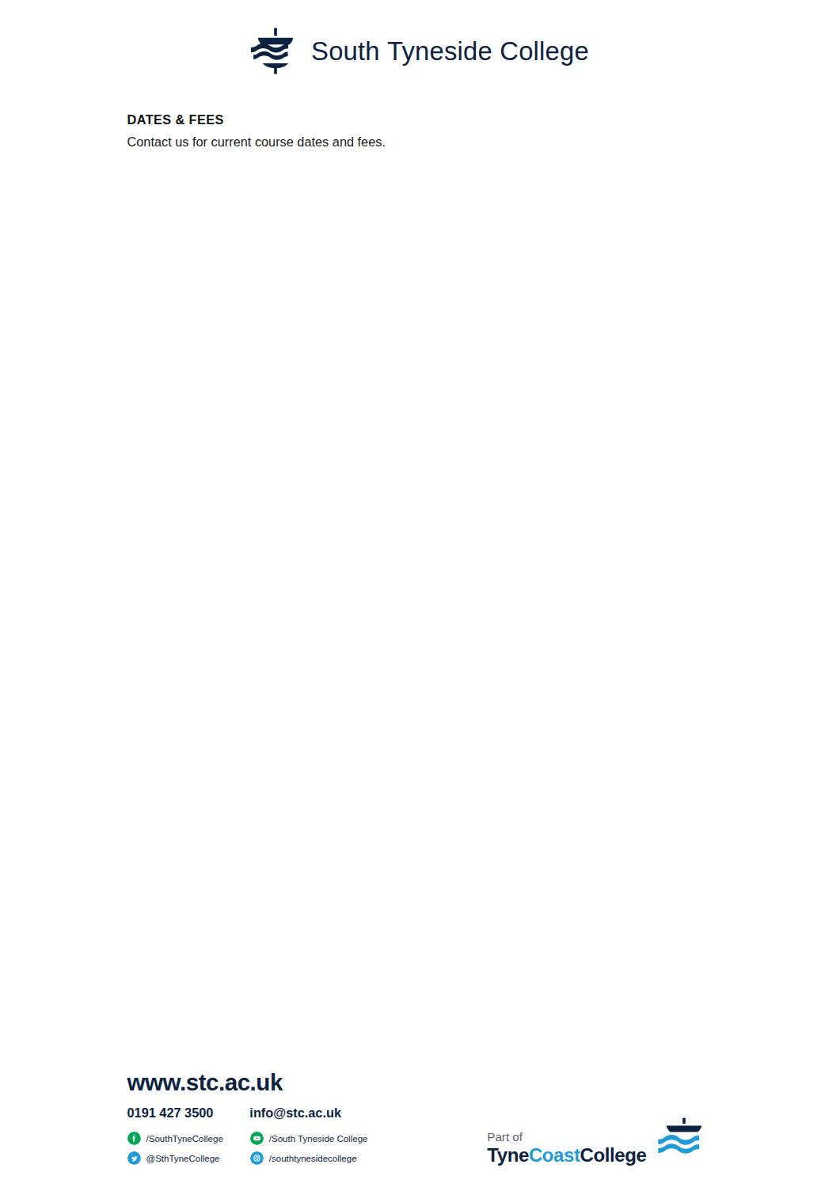South Tyneside College
Dates & Fees
Contact us for current course dates and fees.
www.stc.ac.uk
0191 427 3500 info@stc.ac.uk
/SouthTyneCollege /South Tyneside College @SthTyneCollege /southtynesidecollege
Part of Tyne Coast College